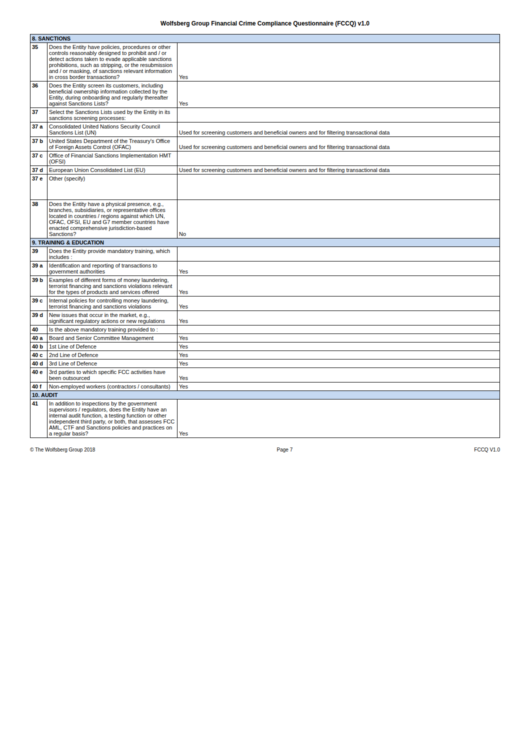Wolfsberg Group Financial Crime Compliance Questionnaire (FCCQ) v1.0
| 8. SANCTIONS |
| 35 | Does the Entity have policies, procedures or other controls reasonably designed to prohibit and / or detect actions taken to evade applicable sanctions prohibitions, such as stripping, or the resubmission and / or masking, of sanctions relevant information in cross border transactions? | Yes |
| 36 | Does the Entity screen its customers, including beneficial ownership information collected by the Entity, during onboarding and regularly thereafter against Sanctions Lists? | Yes |
| 37 | Select the Sanctions Lists used by the Entity in its sanctions screening processes: | |
| 37 a | Consolidated United Nations Security Council Sanctions List (UN) | Used for screening customers and beneficial owners and for filtering transactional data |
| 37 b | United States Department of the Treasury's Office of Foreign Assets Control (OFAC) | Used for screening customers and beneficial owners and for filtering transactional data |
| 37 c | Office of Financial Sanctions Implementation HMT (OFSI) | |
| 37 d | European Union Consolidated List (EU) | Used for screening customers and beneficial owners and for filtering transactional data |
| 37 e | Other (specify) | |
| 38 | Does the Entity have a physical presence, e.g., branches, subsidiaries, or representative offices located in countries / regions against which UN, OFAC, OFSI, EU and G7 member countries have enacted comprehensive jurisdiction-based Sanctions? | No |
| 9. TRAINING & EDUCATION |
| 39 | Does the Entity provide mandatory training, which includes : | |
| 39 a | Identification and reporting of transactions to government authorities | Yes |
| 39 b | Examples of different forms of money laundering, terrorist financing and sanctions violations relevant for the types of products and services offered | Yes |
| 39 c | Internal policies for controlling money laundering, terrorist financing and sanctions violations | Yes |
| 39 d | New issues that occur in the market, e.g., significant regulatory actions or new regulations | Yes |
| 40 | Is the above mandatory training provided to : | |
| 40 a | Board and Senior Committee Management | Yes |
| 40 b | 1st Line of Defence | Yes |
| 40 c | 2nd Line of Defence | Yes |
| 40 d | 3rd Line of Defence | Yes |
| 40 e | 3rd parties to which specific FCC activities have been outsourced | Yes |
| 40 f | Non-employed workers (contractors / consultants) | Yes |
| 10. AUDIT |
| 41 | In addition to inspections by the government supervisors / regulators, does the Entity have an internal audit function, a testing function or other independent third party, or both, that assesses FCC AML, CTF and Sanctions policies and practices on a regular basis? | Yes |
© The Wolfsberg Group 2018
Page 7
FCCQ V1.0